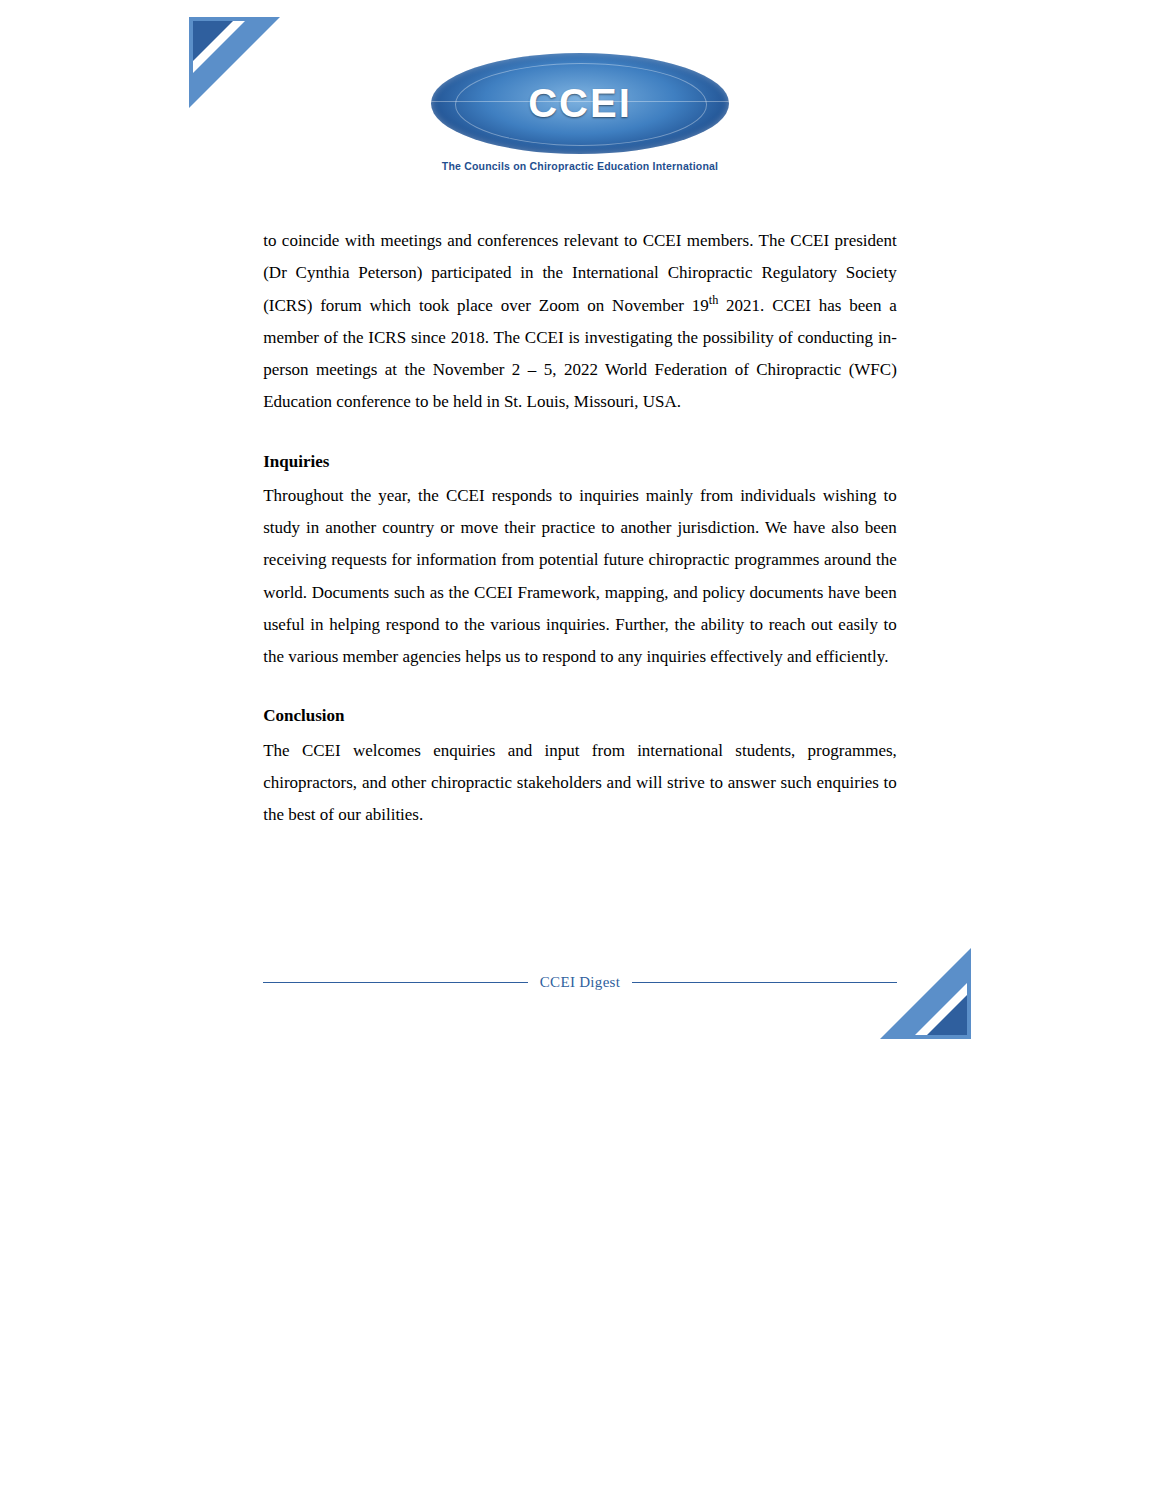CCEI
The Councils on Chiropractic Education International
to coincide with meetings and conferences relevant to CCEI members. The CCEI president (Dr Cynthia Peterson) participated in the International Chiropractic Regulatory Society (ICRS) forum which took place over Zoom on November 19th 2021. CCEI has been a member of the ICRS since 2018. The CCEI is investigating the possibility of conducting in-person meetings at the November 2 – 5, 2022 World Federation of Chiropractic (WFC) Education conference to be held in St. Louis, Missouri, USA.
Inquiries
Throughout the year, the CCEI responds to inquiries mainly from individuals wishing to study in another country or move their practice to another jurisdiction. We have also been receiving requests for information from potential future chiropractic programmes around the world. Documents such as the CCEI Framework, mapping, and policy documents have been useful in helping respond to the various inquiries. Further, the ability to reach out easily to the various member agencies helps us to respond to any inquiries effectively and efficiently.
Conclusion
The CCEI welcomes enquiries and input from international students, programmes, chiropractors, and other chiropractic stakeholders and will strive to answer such enquiries to the best of our abilities.
CCEI Digest